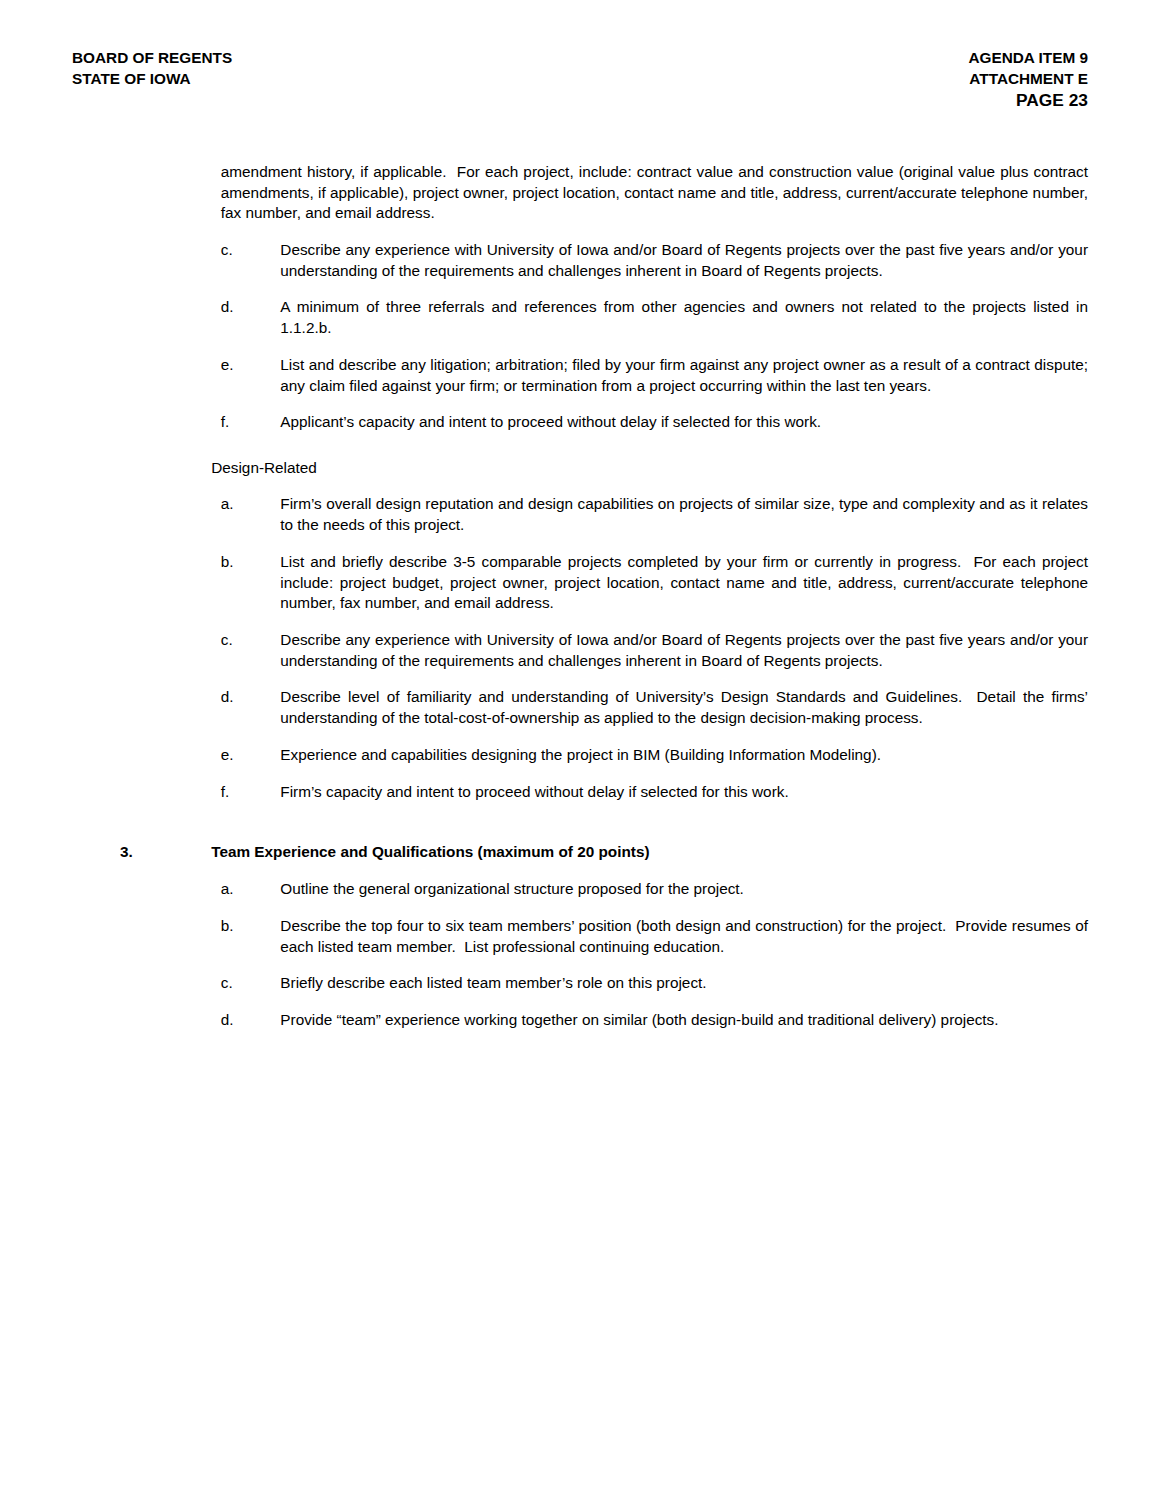| BOARD OF REGENTS | AGENDA ITEM 9 |
| STATE OF IOWA | ATTACHMENT E |
| | PAGE 23 |
amendment history, if applicable. For each project, include: contract value and construction value (original value plus contract amendments, if applicable), project owner, project location, contact name and title, address, current/accurate telephone number, fax number, and email address.
c.
Describe any experience with University of Iowa and/or Board of Regents projects over the past five years and/or your understanding of the requirements and challenges inherent in Board of Regents projects.
d.
A minimum of three referrals and references from other agencies and owners not related to the projects listed in 1.1.2.b.
e.
List and describe any litigation; arbitration; filed by your firm against any project owner as a result of a contract dispute; any claim filed against your firm; or termination from a project occurring within the last ten years.
f.
Applicant’s capacity and intent to proceed without delay if selected for this work.
Design-Related
a.
Firm’s overall design reputation and design capabilities on projects of similar size, type and complexity and as it relates to the needs of this project.
b.
List and briefly describe 3-5 comparable projects completed by your firm or currently in progress. For each project include: project budget, project owner, project location, contact name and title, address, current/accurate telephone number, fax number, and email address.
c.
Describe any experience with University of Iowa and/or Board of Regents projects over the past five years and/or your understanding of the requirements and challenges inherent in Board of Regents projects.
d.
Describe level of familiarity and understanding of University’s Design Standards and Guidelines. Detail the firms’ understanding of the total-cost-of-ownership as applied to the design decision-making process.
e.
Experience and capabilities designing the project in BIM (Building Information Modeling).
f.
Firm’s capacity and intent to proceed without delay if selected for this work.
3.
Team Experience and Qualifications (maximum of 20 points)
a.
Outline the general organizational structure proposed for the project.
b.
Describe the top four to six team members’ position (both design and construction) for the project. Provide resumes of each listed team member. List professional continuing education.
c.
Briefly describe each listed team member’s role on this project.
d.
Provide “team” experience working together on similar (both design-build and traditional delivery) projects.